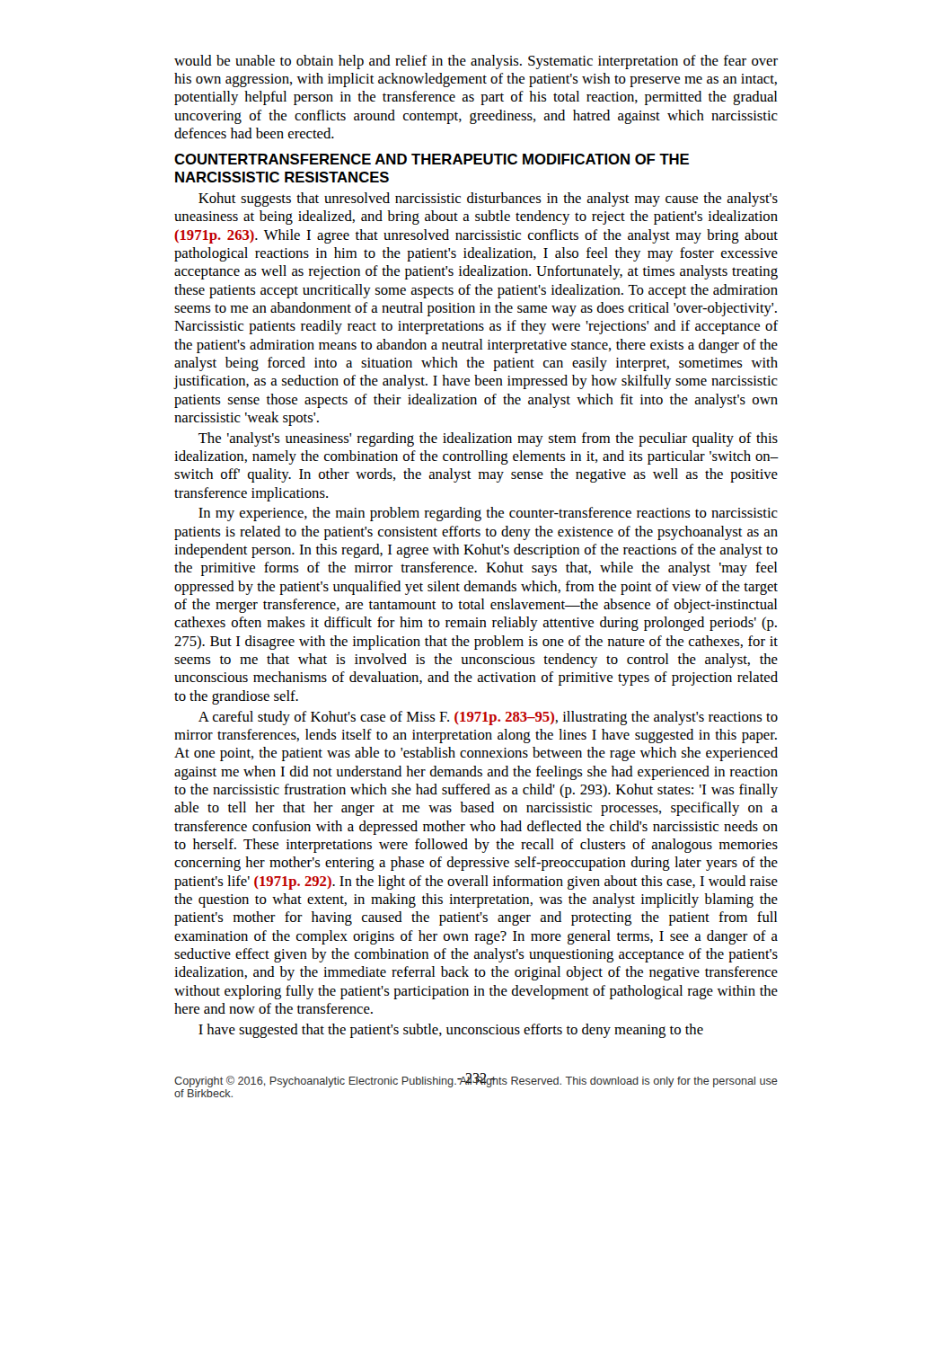would be unable to obtain help and relief in the analysis. Systematic interpretation of the fear over his own aggression, with implicit acknowledgement of the patient's wish to preserve me as an intact, potentially helpful person in the transference as part of his total reaction, permitted the gradual uncovering of the conflicts around contempt, greediness, and hatred against which narcissistic defences had been erected.
COUNTERTRANSFERENCE AND THERAPEUTIC MODIFICATION OF THE NARCISSISTIC RESISTANCES
Kohut suggests that unresolved narcissistic disturbances in the analyst may cause the analyst's uneasiness at being idealized, and bring about a subtle tendency to reject the patient's idealization (1971p. 263). While I agree that unresolved narcissistic conflicts of the analyst may bring about pathological reactions in him to the patient's idealization, I also feel they may foster excessive acceptance as well as rejection of the patient's idealization. Unfortunately, at times analysts treating these patients accept uncritically some aspects of the patient's idealization. To accept the admiration seems to me an abandonment of a neutral position in the same way as does critical 'over-objectivity'. Narcissistic patients readily react to interpretations as if they were 'rejections' and if acceptance of the patient's admiration means to abandon a neutral interpretative stance, there exists a danger of the analyst being forced into a situation which the patient can easily interpret, sometimes with justification, as a seduction of the analyst. I have been impressed by how skilfully some narcissistic patients sense those aspects of their idealization of the analyst which fit into the analyst's own narcissistic 'weak spots'.
The 'analyst's uneasiness' regarding the idealization may stem from the peculiar quality of this idealization, namely the combination of the controlling elements in it, and its particular 'switch on–switch off' quality. In other words, the analyst may sense the negative as well as the positive transference implications.
In my experience, the main problem regarding the counter-transference reactions to narcissistic patients is related to the patient's consistent efforts to deny the existence of the psychoanalyst as an independent person. In this regard, I agree with Kohut's description of the reactions of the analyst to the primitive forms of the mirror transference. Kohut says that, while the analyst 'may feel oppressed by the patient's unqualified yet silent demands which, from the point of view of the target of the merger transference, are tantamount to total enslavement—the absence of object-instinctual cathexes often makes it difficult for him to remain reliably attentive during prolonged periods' (p. 275). But I disagree with the implication that the problem is one of the nature of the cathexes, for it seems to me that what is involved is the unconscious tendency to control the analyst, the unconscious mechanisms of devaluation, and the activation of primitive types of projection related to the grandiose self.
A careful study of Kohut's case of Miss F. (1971p. 283–95), illustrating the analyst's reactions to mirror transferences, lends itself to an interpretation along the lines I have suggested in this paper. At one point, the patient was able to 'establish connexions between the rage which she experienced against me when I did not understand her demands and the feelings she had experienced in reaction to the narcissistic frustration which she had suffered as a child' (p. 293). Kohut states: 'I was finally able to tell her that her anger at me was based on narcissistic processes, specifically on a transference confusion with a depressed mother who had deflected the child's narcissistic needs on to herself. These interpretations were followed by the recall of clusters of analogous memories concerning her mother's entering a phase of depressive self-preoccupation during later years of the patient's life' (1971p. 292). In the light of the overall information given about this case, I would raise the question to what extent, in making this interpretation, was the analyst implicitly blaming the patient's mother for having caused the patient's anger and protecting the patient from full examination of the complex origins of her own rage? In more general terms, I see a danger of a seductive effect given by the combination of the analyst's unquestioning acceptance of the patient's idealization, and by the immediate referral back to the original object of the negative transference without exploring fully the patient's participation in the development of pathological rage within the here and now of the transference.
I have suggested that the patient's subtle, unconscious efforts to deny meaning to the
- 232 -
Copyright © 2016, Psychoanalytic Electronic Publishing. All Rights Reserved. This download is only for the personal use of Birkbeck.